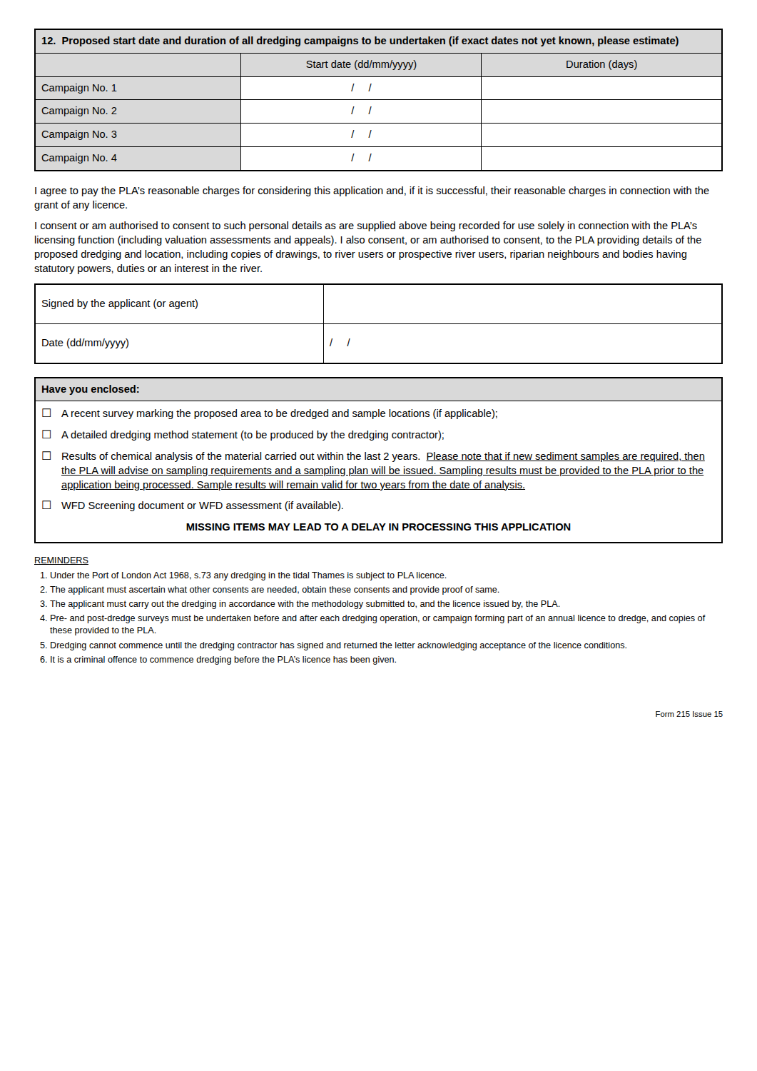| 12. Proposed start date and duration of all dredging campaigns to be undertaken (if exact dates not yet known, please estimate) |
| --- |
| | Start date (dd/mm/yyyy) | Duration (days) |
| Campaign No. 1 | / / | |
| Campaign No. 2 | / / | |
| Campaign No. 3 | / / | |
| Campaign No. 4 | / / | |
I agree to pay the PLA’s reasonable charges for considering this application and, if it is successful, their reasonable charges in connection with the grant of any licence.
I consent or am authorised to consent to such personal details as are supplied above being recorded for use solely in connection with the PLA’s licensing function (including valuation assessments and appeals). I also consent, or am authorised to consent, to the PLA providing details of the proposed dredging and location, including copies of drawings, to river users or prospective river users, riparian neighbours and bodies having statutory powers, duties or an interest in the river.
| Signed by the applicant (or agent) | |
| Date (dd/mm/yyyy) | / / |
Have you enclosed:
☐ A recent survey marking the proposed area to be dredged and sample locations (if applicable);
☐ A detailed dredging method statement (to be produced by the dredging contractor);
☐ Results of chemical analysis of the material carried out within the last 2 years. Please note that if new sediment samples are required, then the PLA will advise on sampling requirements and a sampling plan will be issued. Sampling results must be provided to the PLA prior to the application being processed. Sample results will remain valid for two years from the date of analysis.
☐ WFD Screening document or WFD assessment (if available).
MISSING ITEMS MAY LEAD TO A DELAY IN PROCESSING THIS APPLICATION
REMINDERS
Under the Port of London Act 1968, s.73 any dredging in the tidal Thames is subject to PLA licence.
The applicant must ascertain what other consents are needed, obtain these consents and provide proof of same.
The applicant must carry out the dredging in accordance with the methodology submitted to, and the licence issued by, the PLA.
Pre- and post-dredge surveys must be undertaken before and after each dredging operation, or campaign forming part of an annual licence to dredge, and copies of these provided to the PLA.
Dredging cannot commence until the dredging contractor has signed and returned the letter acknowledging acceptance of the licence conditions.
It is a criminal offence to commence dredging before the PLA’s licence has been given.
Form 215 Issue 15